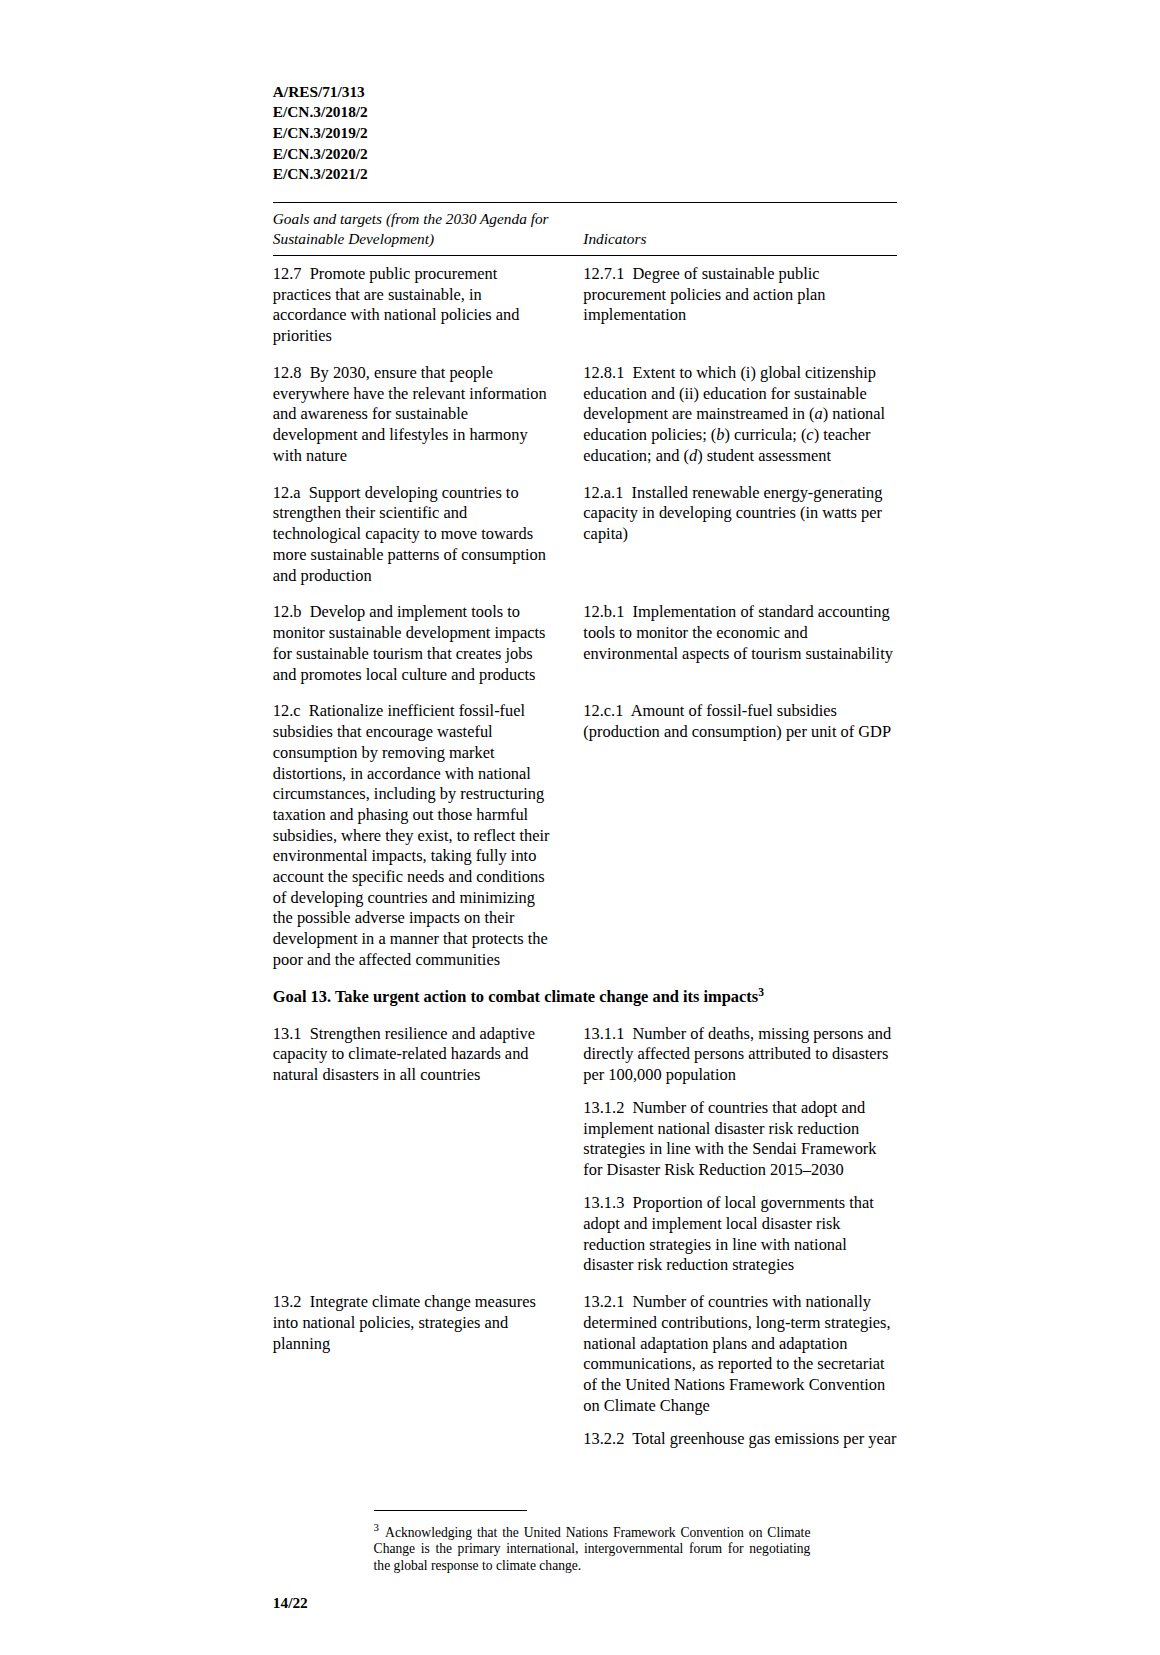A/RES/71/313
E/CN.3/2018/2
E/CN.3/2019/2
E/CN.3/2020/2
E/CN.3/2021/2
| Goals and targets (from the 2030 Agenda for Sustainable Development) | Indicators |
| --- | --- |
| 12.7 Promote public procurement practices that are sustainable, in accordance with national policies and priorities | 12.7.1 Degree of sustainable public procurement policies and action plan implementation |
| 12.8 By 2030, ensure that people everywhere have the relevant information and awareness for sustainable development and lifestyles in harmony with nature | 12.8.1 Extent to which (i) global citizenship education and (ii) education for sustainable development are mainstreamed in ( a ) national education policies; ( b ) curricula; ( c ) teacher education; and ( d ) student assessment |
| 12.a Support developing countries to strengthen their scientific and technological capacity to move towards more sustainable patterns of consumption and production | 12.a.1 Installed renewable energy-generating capacity in developing countries (in watts per capita) |
| 12.b Develop and implement tools to monitor sustainable development impacts for sustainable tourism that creates jobs and promotes local culture and products | 12.b.1 Implementation of standard accounting tools to monitor the economic and environmental aspects of tourism sustainability |
| 12.c Rationalize inefficient fossil-fuel subsidies that encourage wasteful consumption by removing market distortions, in accordance with national circumstances, including by restructuring taxation and phasing out those harmful subsidies, where they exist, to reflect their environmental impacts, taking fully into account the specific needs and conditions of developing countries and minimizing the possible adverse impacts on their development in a manner that protects the poor and the affected communities | 12.c.1 Amount of fossil-fuel subsidies (production and consumption) per unit of GDP |
| Goal 13. Take urgent action to combat climate change and its impacts 3 |
| 13.1 Strengthen resilience and adaptive capacity to climate-related hazards and natural disasters in all countries | 13.1.1 Number of deaths, missing persons and directly affected persons attributed to disasters per 100,000 population 13.1.2 Number of countries that adopt and implement national disaster risk reduction strategies in line with the Sendai Framework for Disaster Risk Reduction 2015–2030 13.1.3 Proportion of local governments that adopt and implement local disaster risk reduction strategies in line with national disaster risk reduction strategies |
| 13.2 Integrate climate change measures into national policies, strategies and planning | 13.2.1 Number of countries with nationally determined contributions, long-term strategies, national adaptation plans and adaptation communications, as reported to the secretariat of the United Nations Framework Convention on Climate Change 13.2.2 Total greenhouse gas emissions per year |
3 Acknowledging that the United Nations Framework Convention on Climate Change is the primary international, intergovernmental forum for negotiating the global response to climate change.
14/22